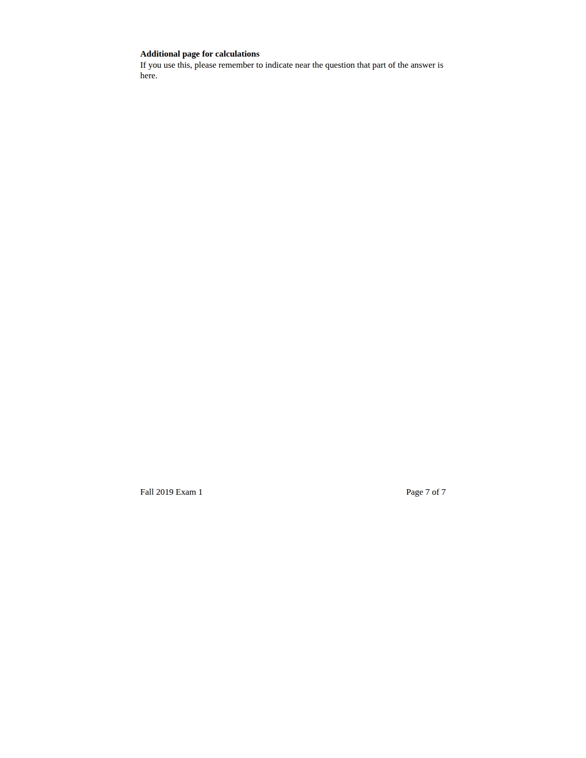Additional page for calculations
If you use this, please remember to indicate near the question that part of the answer is here.
Fall 2019 Exam 1 Page 7 of 7